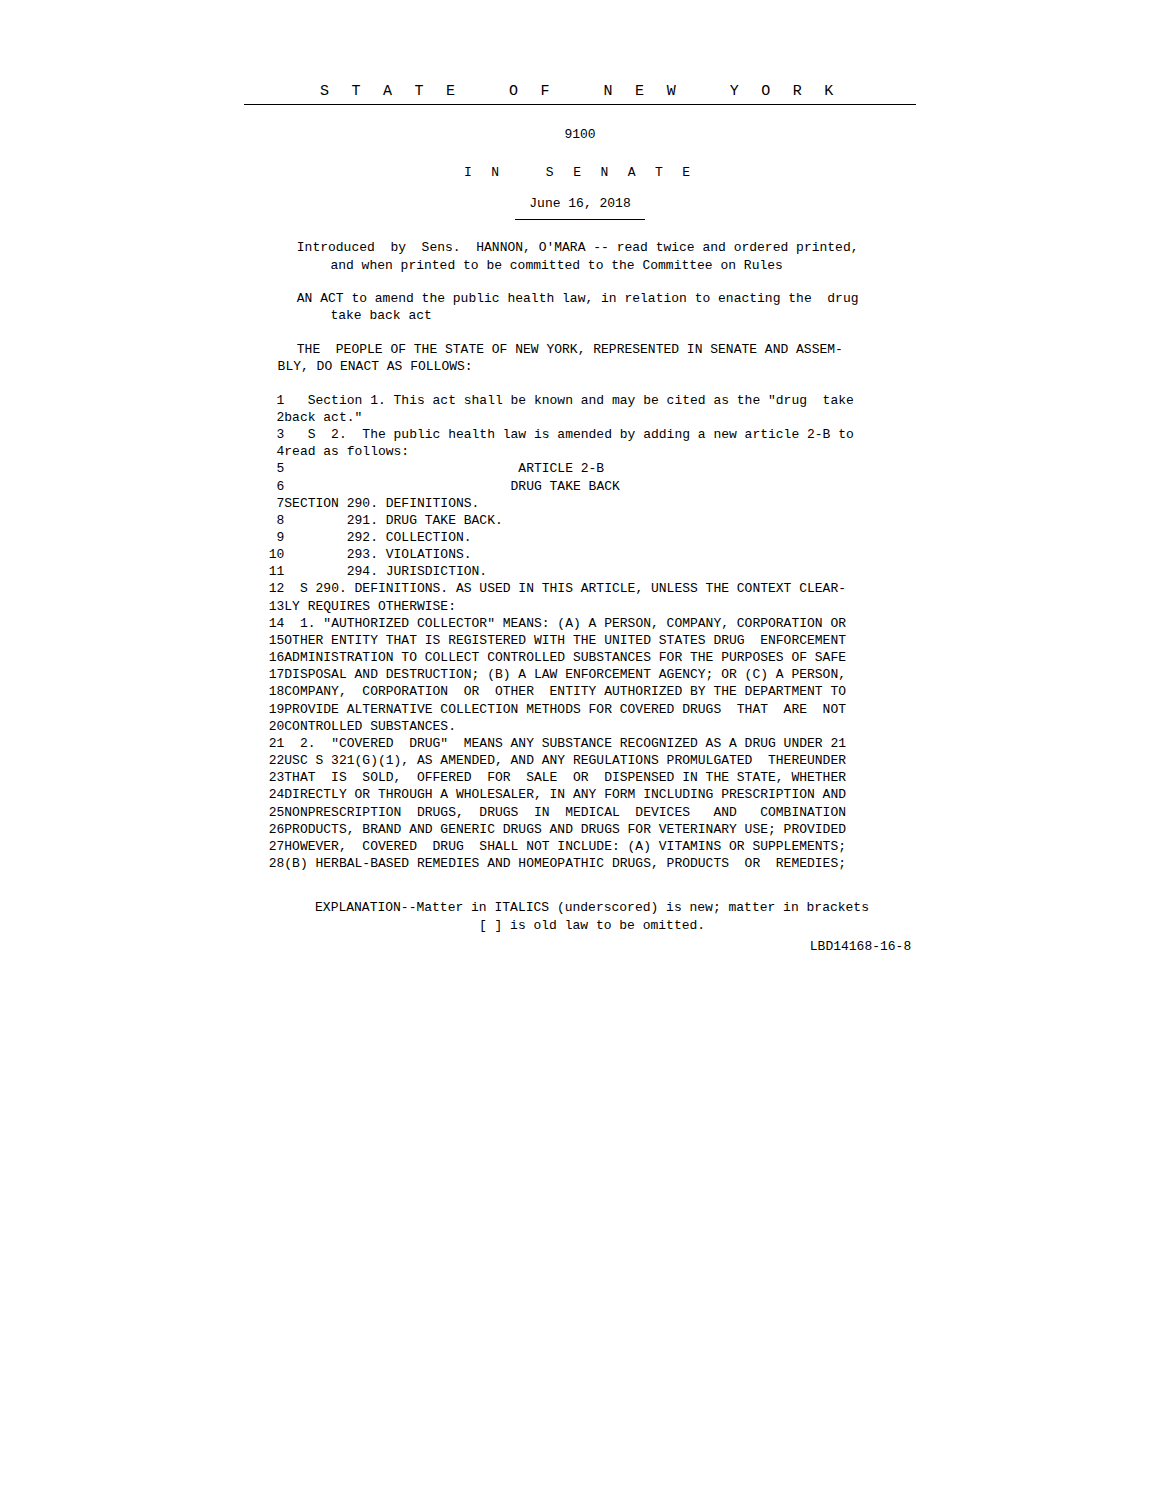S T A T E O F N E W Y O R K
9100
I N S E N A T E
June 16, 2018
Introduced by Sens. HANNON, O'MARA -- read twice and ordered printed, and when printed to be committed to the Committee on Rules
AN ACT to amend the public health law, in relation to enacting the drug take back act
THE PEOPLE OF THE STATE OF NEW YORK, REPRESENTED IN SENATE AND ASSEM- BLY, DO ENACT AS FOLLOWS:
| 1 | Section 1. This act shall be known and may be cited as the "drug take |
| 2 | back act." |
| 3 | S 2. The public health law is amended by adding a new article 2-B to |
| 4 | read as follows: |
| 5 | ARTICLE 2-B |
| 6 | DRUG TAKE BACK |
| 7 | SECTION 290. DEFINITIONS. |
| 8 | 291. DRUG TAKE BACK. |
| 9 | 292. COLLECTION. |
| 10 | 293. VIOLATIONS. |
| 11 | 294. JURISDICTION. |
| 12 | S 290. DEFINITIONS. AS USED IN THIS ARTICLE, UNLESS THE CONTEXT CLEAR- |
| 13 | LY REQUIRES OTHERWISE: |
| 14 | 1. "AUTHORIZED COLLECTOR" MEANS: (A) A PERSON, COMPANY, CORPORATION OR |
| 15 | OTHER ENTITY THAT IS REGISTERED WITH THE UNITED STATES DRUG ENFORCEMENT |
| 16 | ADMINISTRATION TO COLLECT CONTROLLED SUBSTANCES FOR THE PURPOSES OF SAFE |
| 17 | DISPOSAL AND DESTRUCTION; (B) A LAW ENFORCEMENT AGENCY; OR (C) A PERSON, |
| 18 | COMPANY, CORPORATION OR OTHER ENTITY AUTHORIZED BY THE DEPARTMENT TO |
| 19 | PROVIDE ALTERNATIVE COLLECTION METHODS FOR COVERED DRUGS THAT ARE NOT |
| 20 | CONTROLLED SUBSTANCES. |
| 21 | 2. "COVERED DRUG" MEANS ANY SUBSTANCE RECOGNIZED AS A DRUG UNDER 21 |
| 22 | USC S 321(G)(1), AS AMENDED, AND ANY REGULATIONS PROMULGATED THEREUNDER |
| 23 | THAT IS SOLD, OFFERED FOR SALE OR DISPENSED IN THE STATE, WHETHER |
| 24 | DIRECTLY OR THROUGH A WHOLESALER, IN ANY FORM INCLUDING PRESCRIPTION AND |
| 25 | NONPRESCRIPTION DRUGS, DRUGS IN MEDICAL DEVICES AND COMBINATION |
| 26 | PRODUCTS, BRAND AND GENERIC DRUGS AND DRUGS FOR VETERINARY USE; PROVIDED |
| 27 | HOWEVER, COVERED DRUG SHALL NOT INCLUDE: (A) VITAMINS OR SUPPLEMENTS; |
| 28 | (B) HERBAL-BASED REMEDIES AND HOMEOPATHIC DRUGS, PRODUCTS OR REMEDIES; |
EXPLANATION--Matter in ITALICS (underscored) is new; matter in brackets [ ] is old law to be omitted.
LBD14168-16-8